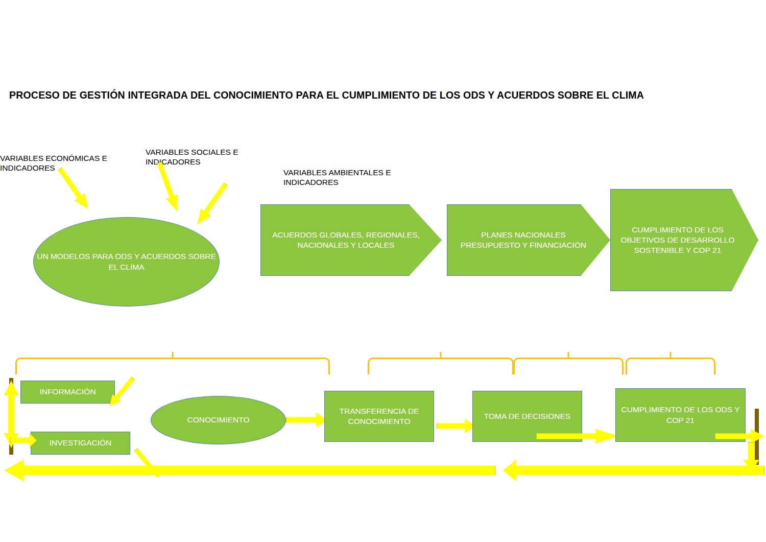PROCESO DE GESTIÓN INTEGRADA DEL CONOCIMIENTO PARA EL CUMPLIMIENTO DE LOS ODS Y ACUERDOS SOBRE EL CLIMA
VARIABLES ECONÓMICAS E INDICADORES
VARIABLES SOCIALES E INDICADORES
VARIABLES AMBIENTALES E INDICADORES
UN MODELOS PARA ODS Y ACUERDOS SOBRE EL CLIMA
ACUERDOS GLOBALES, REGIONALES, NACIONALES Y LOCALES
PLANES NACIONALES PRESUPUESTO Y FINANCIACIÓN
CUMPLIMIENTO DE LOS OBJETIVOS DE DESARROLLO SOSTENIBLE Y COP 21
INFORMACIÓN
INVESTIGACIÓN
CONOCIMIENTO
TRANSFERENCIA DE CONOCIMIENTO
TOMA DE DECISIONES
CUMPLIMIENTO DE LOS ODS Y COP 21